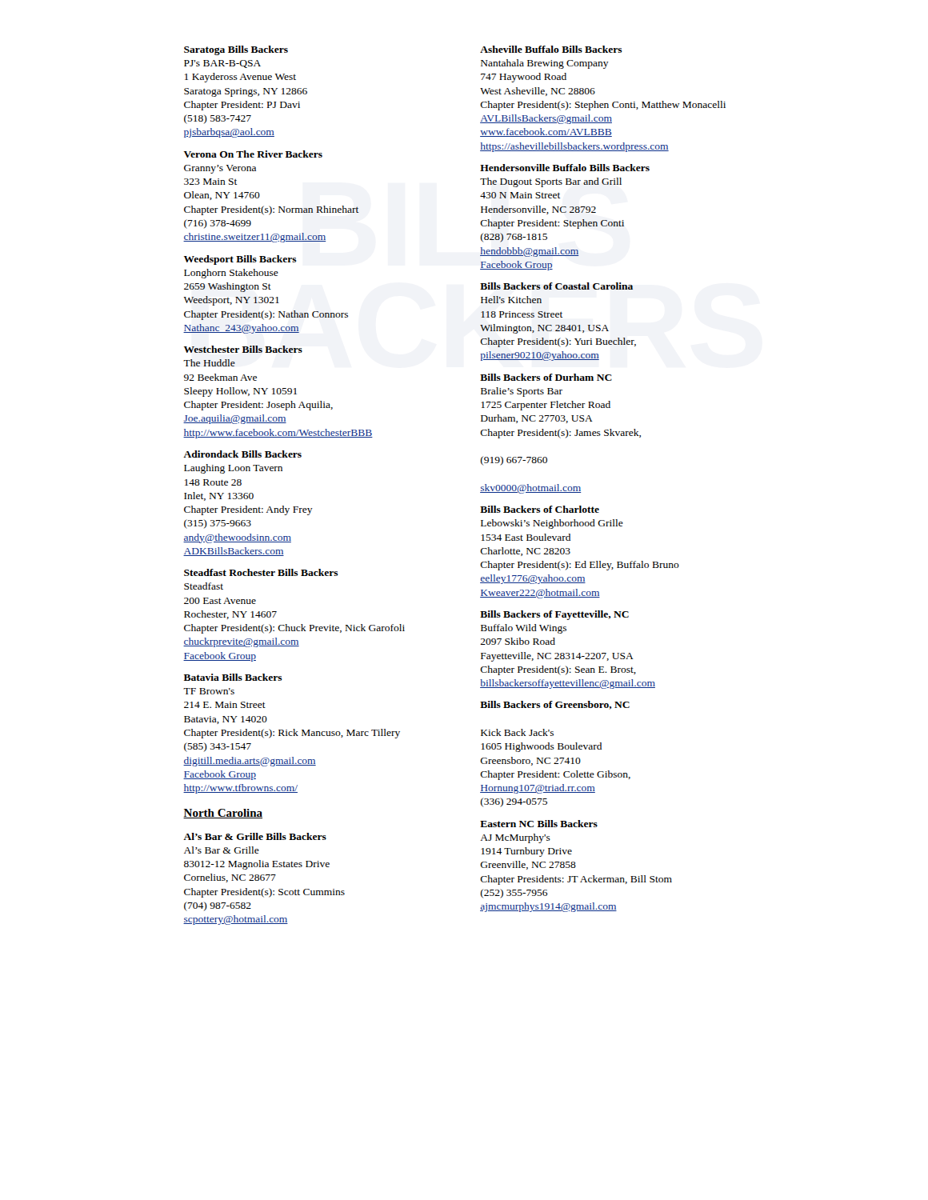BILLS BACKERS
Saratoga Bills Backers
PJ's BAR-B-QSA
1 Kaydeross Avenue West
Saratoga Springs, NY 12866
Chapter President: PJ Davi
(518) 583-7427
pjsbarbqsa@aol.com
Verona On The River Backers
Granny’s Verona
323 Main St
Olean, NY 14760
Chapter President(s): Norman Rhinehart
(716) 378-4699
christine.sweitzer11@gmail.com
Weedsport Bills Backers
Longhorn Stakehouse
2659 Washington St
Weedsport, NY 13021
Chapter President(s): Nathan Connors
Nathanc_243@yahoo.com
Westchester Bills Backers
The Huddle
92 Beekman Ave
Sleepy Hollow, NY 10591
Chapter President: Joseph Aquilia,
Joe.aquilia@gmail.com
http://www.facebook.com/WestchesterBBB
Adirondack Bills Backers
Laughing Loon Tavern
148 Route 28
Inlet, NY 13360
Chapter President: Andy Frey
(315) 375-9663
andy@thewoodsinn.com
ADKBillsBackers.com
Steadfast Rochester Bills Backers
Steadfast
200 East Avenue
Rochester, NY 14607
Chapter President(s): Chuck Previte, Nick Garofoli
chuckrprevite@gmail.com
Facebook Group
Batavia Bills Backers
TF Brown's
214 E. Main Street
Batavia, NY 14020
Chapter President(s): Rick Mancuso, Marc Tillery
(585) 343-1547
digitill.media.arts@gmail.com
Facebook Group
http://www.tfbrowns.com/
North Carolina
Al’s Bar & Grille Bills Backers
Al’s Bar & Grille
83012-12 Magnolia Estates Drive
Cornelius, NC 28677
Chapter President(s): Scott Cummins
(704) 987-6582
scpottery@hotmail.com
Asheville Buffalo Bills Backers
Nantahala Brewing Company
747 Haywood Road
West Asheville, NC 28806
Chapter President(s): Stephen Conti, Matthew Monacelli
AVLBillsBackers@gmail.com
www.facebook.com/AVLBBB
https://ashevillebillsbackers.wordpress.com
Hendersonville Buffalo Bills Backers
The Dugout Sports Bar and Grill
430 N Main Street
Hendersonville, NC 28792
Chapter President: Stephen Conti
(828) 768-1815
hendobbb@gmail.com
Facebook Group
Bills Backers of Coastal Carolina
Hell's Kitchen
118 Princess Street
Wilmington, NC 28401, USA
Chapter President(s): Yuri Buechler,
pilsener90210@yahoo.com
Bills Backers of Durham NC
Bralie’s Sports Bar
1725 Carpenter Fletcher Road
Durham, NC 27703, USA
Chapter President(s): James Skvarek,
(919) 667-7860
skv0000@hotmail.com
Bills Backers of Charlotte
Lebowski’s Neighborhood Grille
1534 East Boulevard
Charlotte, NC 28203
Chapter President(s): Ed Elley, Buffalo Bruno
eelley1776@yahoo.com
Kweaver222@hotmail.com
Bills Backers of Fayetteville, NC
Buffalo Wild Wings
2097 Skibo Road
Fayetteville, NC 28314-2207, USA
Chapter President(s): Sean E. Brost,
billsbackersoffayettevillenc@gmail.com
Bills Backers of Greensboro, NC
Kick Back Jack's
1605 Highwoods Boulevard
Greensboro, NC 27410
Chapter President: Colette Gibson,
Hornung107@triad.rr.com
(336) 294-0575
Eastern NC Bills Backers
AJ McMurphy's
1914 Turnbury Drive
Greenville, NC 27858
Chapter Presidents: JT Ackerman, Bill Stom
(252) 355-7956
ajmcmurphys1914@gmail.com